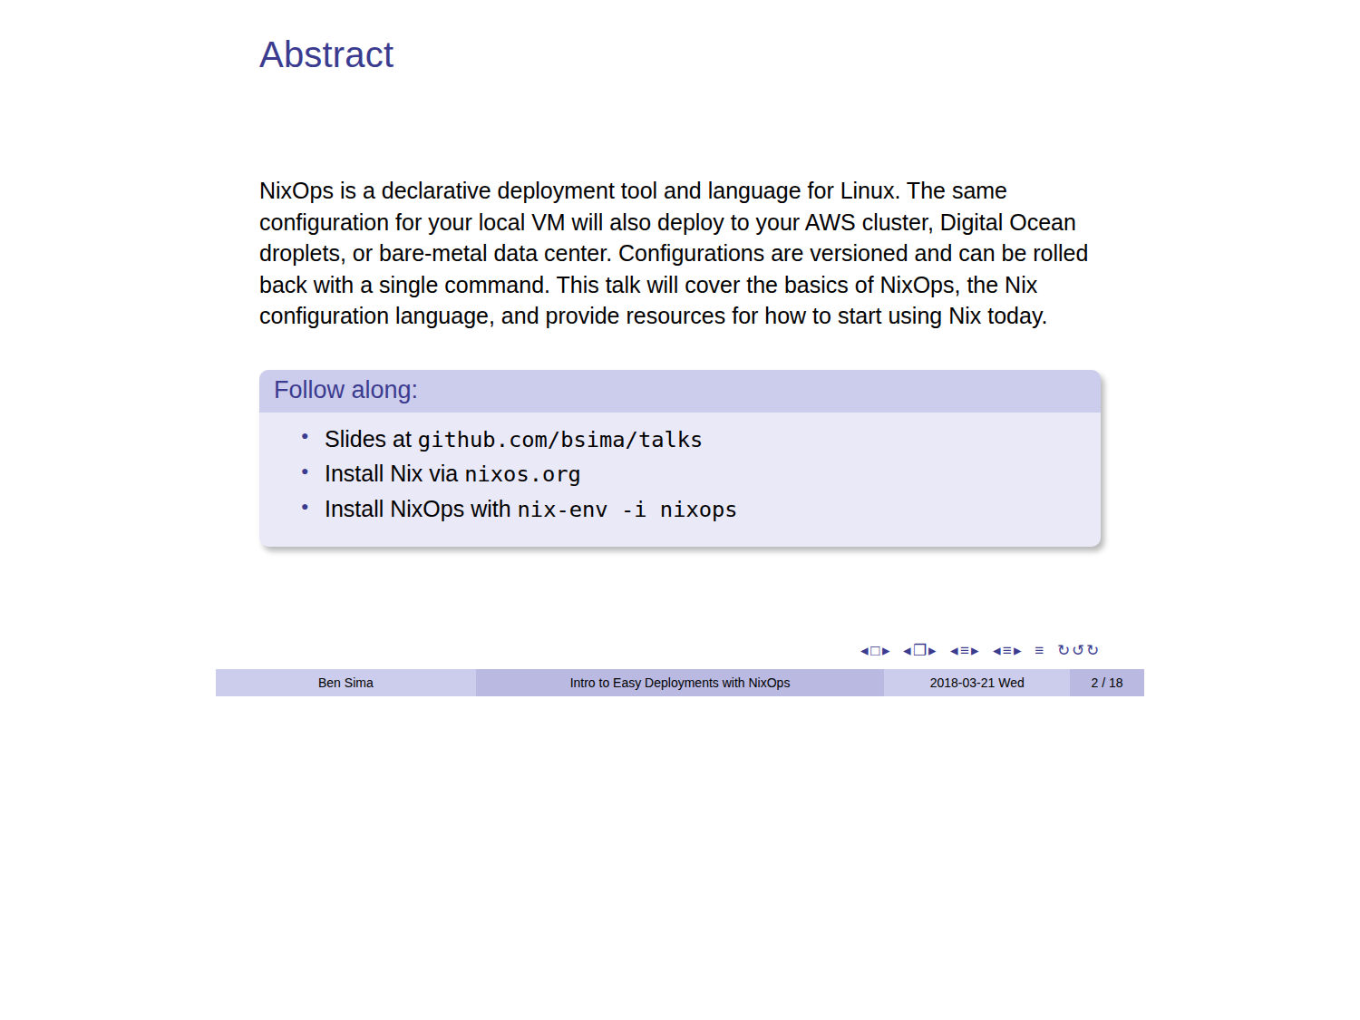Abstract
NixOps is a declarative deployment tool and language for Linux. The same configuration for your local VM will also deploy to your AWS cluster, Digital Ocean droplets, or bare-metal data center. Configurations are versioned and can be rolled back with a single command. This talk will cover the basics of NixOps, the Nix configuration language, and provide resources for how to start using Nix today.
Follow along:
Slides at github.com/bsima/talks
Install Nix via nixos.org
Install NixOps with nix-env -i nixops
◂□▸ ◂❐▸ ◂≡▸ ◂≡▸ ≡ ↻↺↻
Ben Sima
Intro to Easy Deployments with NixOps
2018-03-21 Wed
2 / 18